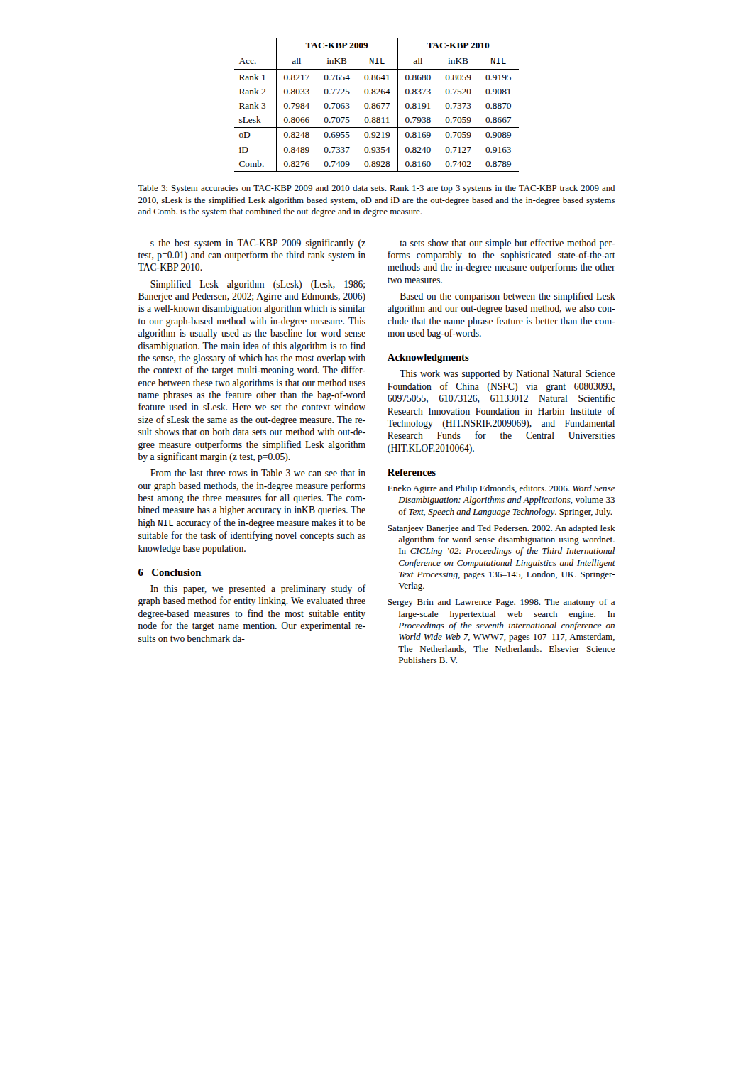| | TAC-KBP 2009 | TAC-KBP 2010 |
| Acc. | all | inKB | NIL | all | inKB | NIL |
| Rank 1 | 0.8217 | 0.7654 | 0.8641 | 0.8680 | 0.8059 | 0.9195 |
| Rank 2 | 0.8033 | 0.7725 | 0.8264 | 0.8373 | 0.7520 | 0.9081 |
| Rank 3 | 0.7984 | 0.7063 | 0.8677 | 0.8191 | 0.7373 | 0.8870 |
| sLesk | 0.8066 | 0.7075 | 0.8811 | 0.7938 | 0.7059 | 0.8667 |
| oD | 0.8248 | 0.6955 | 0.9219 | 0.8169 | 0.7059 | 0.9089 |
| iD | 0.8489 | 0.7337 | 0.9354 | 0.8240 | 0.7127 | 0.9163 |
| Comb. | 0.8276 | 0.7409 | 0.8928 | 0.8160 | 0.7402 | 0.8789 |
Table 3: System accuracies on TAC-KBP 2009 and 2010 data sets. Rank 1-3 are top 3 systems in the TAC-KBP track 2009 and 2010, sLesk is the simplified Lesk algorithm based system, oD and iD are the out-degree based and the in-degree based systems and Comb. is the system that combined the out-degree and in-degree measure.
s the best system in TAC-KBP 2009 significantly (z test, p=0.01) and can outperform the third rank system in TAC-KBP 2010.
Simplified Lesk algorithm (sLesk) (Lesk, 1986; Banerjee and Pedersen, 2002; Agirre and Edmonds, 2006) is a well-known disambiguation algorithm which is similar to our graph-based method with in-degree measure. This algorithm is usually used as the baseline for word sense disambiguation. The main idea of this algorithm is to find the sense, the glossary of which has the most overlap with the context of the target multi-meaning word. The difference between these two algorithms is that our method uses name phrases as the feature other than the bag-of-word feature used in sLesk. Here we set the context window size of sLesk the same as the out-degree measure. The result shows that on both data sets our method with out-degree measure outperforms the simplified Lesk algorithm by a significant margin (z test, p=0.05).
From the last three rows in Table 3 we can see that in our graph based methods, the in-degree measure performs best among the three measures for all queries. The combined measure has a higher accuracy in inKB queries. The high NIL accuracy of the in-degree measure makes it to be suitable for the task of identifying novel concepts such as knowledge base population.
6 Conclusion
In this paper, we presented a preliminary study of graph based method for entity linking. We evaluated three degree-based measures to find the most suitable entity node for the target name mention. Our experimental results on two benchmark da-
ta sets show that our simple but effective method performs comparably to the sophisticated state-of-the-art methods and the in-degree measure outperforms the other two measures.
Based on the comparison between the simplified Lesk algorithm and our out-degree based method, we also conclude that the name phrase feature is better than the common used bag-of-words.
Acknowledgments
This work was supported by National Natural Science Foundation of China (NSFC) via grant 60803093, 60975055, 61073126, 61133012 Natural Scientific Research Innovation Foundation in Harbin Institute of Technology (HIT.NSRIF.2009069), and Fundamental Research Funds for the Central Universities (HIT.KLOF.2010064).
References
Eneko Agirre and Philip Edmonds, editors. 2006. Word Sense Disambiguation: Algorithms and Applications, volume 33 of Text, Speech and Language Technology. Springer, July.
Satanjeev Banerjee and Ted Pedersen. 2002. An adapted lesk algorithm for word sense disambiguation using wordnet. In CICLing ’02: Proceedings of the Third International Conference on Computational Linguistics and Intelligent Text Processing, pages 136–145, London, UK. Springer-Verlag.
Sergey Brin and Lawrence Page. 1998. The anatomy of a large-scale hypertextual web search engine. In Proceedings of the seventh international conference on World Wide Web 7, WWW7, pages 107–117, Amsterdam, The Netherlands, The Netherlands. Elsevier Science Publishers B. V.